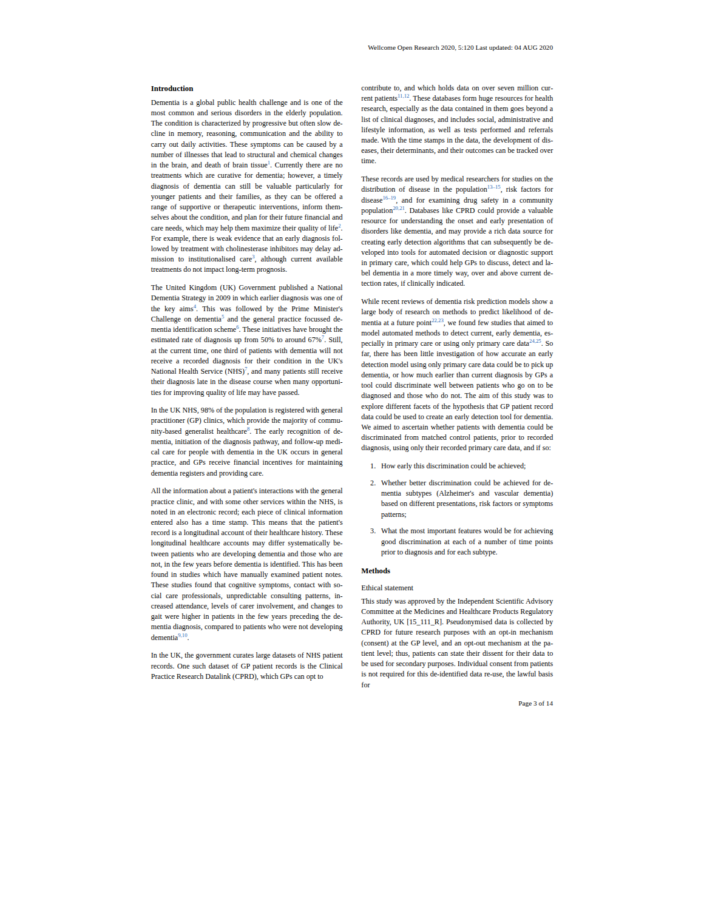Wellcome Open Research 2020, 5:120 Last updated: 04 AUG 2020
Introduction
Dementia is a global public health challenge and is one of the most common and serious disorders in the elderly population. The condition is characterized by progressive but often slow decline in memory, reasoning, communication and the ability to carry out daily activities. These symptoms can be caused by a number of illnesses that lead to structural and chemical changes in the brain, and death of brain tissue1. Currently there are no treatments which are curative for dementia; however, a timely diagnosis of dementia can still be valuable particularly for younger patients and their families, as they can be offered a range of supportive or therapeutic interventions, inform themselves about the condition, and plan for their future financial and care needs, which may help them maximize their quality of life2. For example, there is weak evidence that an early diagnosis followed by treatment with cholinesterase inhibitors may delay admission to institutionalised care3, although current available treatments do not impact long-term prognosis.
The United Kingdom (UK) Government published a National Dementia Strategy in 2009 in which earlier diagnosis was one of the key aims4. This was followed by the Prime Minister's Challenge on dementia5 and the general practice focussed dementia identification scheme6. These initiatives have brought the estimated rate of diagnosis up from 50% to around 67%7. Still, at the current time, one third of patients with dementia will not receive a recorded diagnosis for their condition in the UK's National Health Service (NHS)7, and many patients still receive their diagnosis late in the disease course when many opportunities for improving quality of life may have passed.
In the UK NHS, 98% of the population is registered with general practitioner (GP) clinics, which provide the majority of community-based generalist healthcare8. The early recognition of dementia, initiation of the diagnosis pathway, and follow-up medical care for people with dementia in the UK occurs in general practice, and GPs receive financial incentives for maintaining dementia registers and providing care.
All the information about a patient's interactions with the general practice clinic, and with some other services within the NHS, is noted in an electronic record; each piece of clinical information entered also has a time stamp. This means that the patient's record is a longitudinal account of their healthcare history. These longitudinal healthcare accounts may differ systematically between patients who are developing dementia and those who are not, in the few years before dementia is identified. This has been found in studies which have manually examined patient notes. These studies found that cognitive symptoms, contact with social care professionals, unpredictable consulting patterns, increased attendance, levels of carer involvement, and changes to gait were higher in patients in the few years preceding the dementia diagnosis, compared to patients who were not developing dementia9,10.
In the UK, the government curates large datasets of NHS patient records. One such dataset of GP patient records is the Clinical Practice Research Datalink (CPRD), which GPs can opt to
contribute to, and which holds data on over seven million current patients11,12. These databases form huge resources for health research, especially as the data contained in them goes beyond a list of clinical diagnoses, and includes social, administrative and lifestyle information, as well as tests performed and referrals made. With the time stamps in the data, the development of diseases, their determinants, and their outcomes can be tracked over time.
These records are used by medical researchers for studies on the distribution of disease in the population13–15, risk factors for disease16–19, and for examining drug safety in a community population20,21. Databases like CPRD could provide a valuable resource for understanding the onset and early presentation of disorders like dementia, and may provide a rich data source for creating early detection algorithms that can subsequently be developed into tools for automated decision or diagnostic support in primary care, which could help GPs to discuss, detect and label dementia in a more timely way, over and above current detection rates, if clinically indicated.
While recent reviews of dementia risk prediction models show a large body of research on methods to predict likelihood of dementia at a future point22,23, we found few studies that aimed to model automated methods to detect current, early dementia, especially in primary care or using only primary care data24,25. So far, there has been little investigation of how accurate an early detection model using only primary care data could be to pick up dementia, or how much earlier than current diagnosis by GPs a tool could discriminate well between patients who go on to be diagnosed and those who do not. The aim of this study was to explore different facets of the hypothesis that GP patient record data could be used to create an early detection tool for dementia. We aimed to ascertain whether patients with dementia could be discriminated from matched control patients, prior to recorded diagnosis, using only their recorded primary care data, and if so:
How early this discrimination could be achieved;
Whether better discrimination could be achieved for dementia subtypes (Alzheimer's and vascular dementia) based on different presentations, risk factors or symptoms patterns;
What the most important features would be for achieving good discrimination at each of a number of time points prior to diagnosis and for each subtype.
Methods
Ethical statement
This study was approved by the Independent Scientific Advisory Committee at the Medicines and Healthcare Products Regulatory Authority, UK [15_111_R]. Pseudonymised data is collected by CPRD for future research purposes with an opt-in mechanism (consent) at the GP level, and an opt-out mechanism at the patient level; thus, patients can state their dissent for their data to be used for secondary purposes. Individual consent from patients is not required for this de-identified data re-use, the lawful basis for
Page 3 of 14